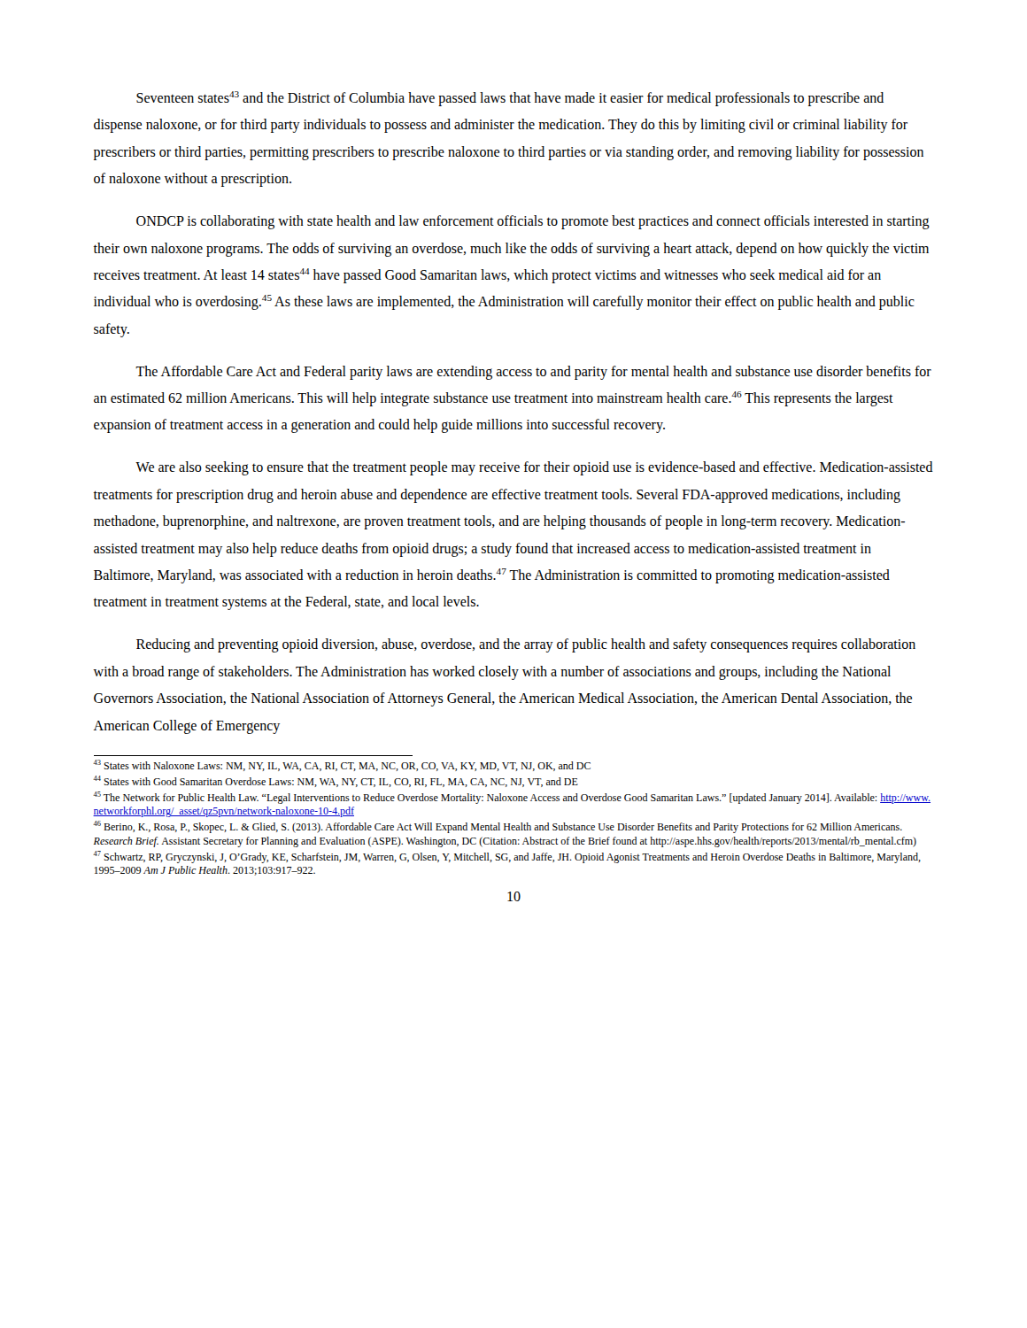Seventeen states43 and the District of Columbia have passed laws that have made it easier for medical professionals to prescribe and dispense naloxone, or for third party individuals to possess and administer the medication. They do this by limiting civil or criminal liability for prescribers or third parties, permitting prescribers to prescribe naloxone to third parties or via standing order, and removing liability for possession of naloxone without a prescription.
ONDCP is collaborating with state health and law enforcement officials to promote best practices and connect officials interested in starting their own naloxone programs. The odds of surviving an overdose, much like the odds of surviving a heart attack, depend on how quickly the victim receives treatment. At least 14 states44 have passed Good Samaritan laws, which protect victims and witnesses who seek medical aid for an individual who is overdosing.45 As these laws are implemented, the Administration will carefully monitor their effect on public health and public safety.
The Affordable Care Act and Federal parity laws are extending access to and parity for mental health and substance use disorder benefits for an estimated 62 million Americans. This will help integrate substance use treatment into mainstream health care.46 This represents the largest expansion of treatment access in a generation and could help guide millions into successful recovery.
We are also seeking to ensure that the treatment people may receive for their opioid use is evidence-based and effective. Medication-assisted treatments for prescription drug and heroin abuse and dependence are effective treatment tools. Several FDA-approved medications, including methadone, buprenorphine, and naltrexone, are proven treatment tools, and are helping thousands of people in long-term recovery. Medication-assisted treatment may also help reduce deaths from opioid drugs; a study found that increased access to medication-assisted treatment in Baltimore, Maryland, was associated with a reduction in heroin deaths.47 The Administration is committed to promoting medication-assisted treatment in treatment systems at the Federal, state, and local levels.
Reducing and preventing opioid diversion, abuse, overdose, and the array of public health and safety consequences requires collaboration with a broad range of stakeholders. The Administration has worked closely with a number of associations and groups, including the National Governors Association, the National Association of Attorneys General, the American Medical Association, the American Dental Association, the American College of Emergency
43 States with Naloxone Laws: NM, NY, IL, WA, CA, RI, CT, MA, NC, OR, CO, VA, KY, MD, VT, NJ, OK, and DC
44 States with Good Samaritan Overdose Laws: NM, WA, NY, CT, IL, CO, RI, FL, MA, CA, NC, NJ, VT, and DE
45 The Network for Public Health Law. “Legal Interventions to Reduce Overdose Mortality: Naloxone Access and Overdose Good Samaritan Laws.” [updated January 2014]. Available: http://www.networkforphl.org/_asset/qz5pvn/network-naloxone-10-4.pdf
46 Berino, K., Rosa, P., Skopec, L. & Glied, S. (2013). Affordable Care Act Will Expand Mental Health and Substance Use Disorder Benefits and Parity Protections for 62 Million Americans. Research Brief. Assistant Secretary for Planning and Evaluation (ASPE). Washington, DC (Citation: Abstract of the Brief found at http://aspe.hhs.gov/health/reports/2013/mental/rb_mental.cfm)
47 Schwartz, RP, Gryczynski, J, O’Grady, KE, Scharfstein, JM, Warren, G, Olsen, Y, Mitchell, SG, and Jaffe, JH. Opioid Agonist Treatments and Heroin Overdose Deaths in Baltimore, Maryland, 1995–2009 Am J Public Health. 2013;103:917–922.
10